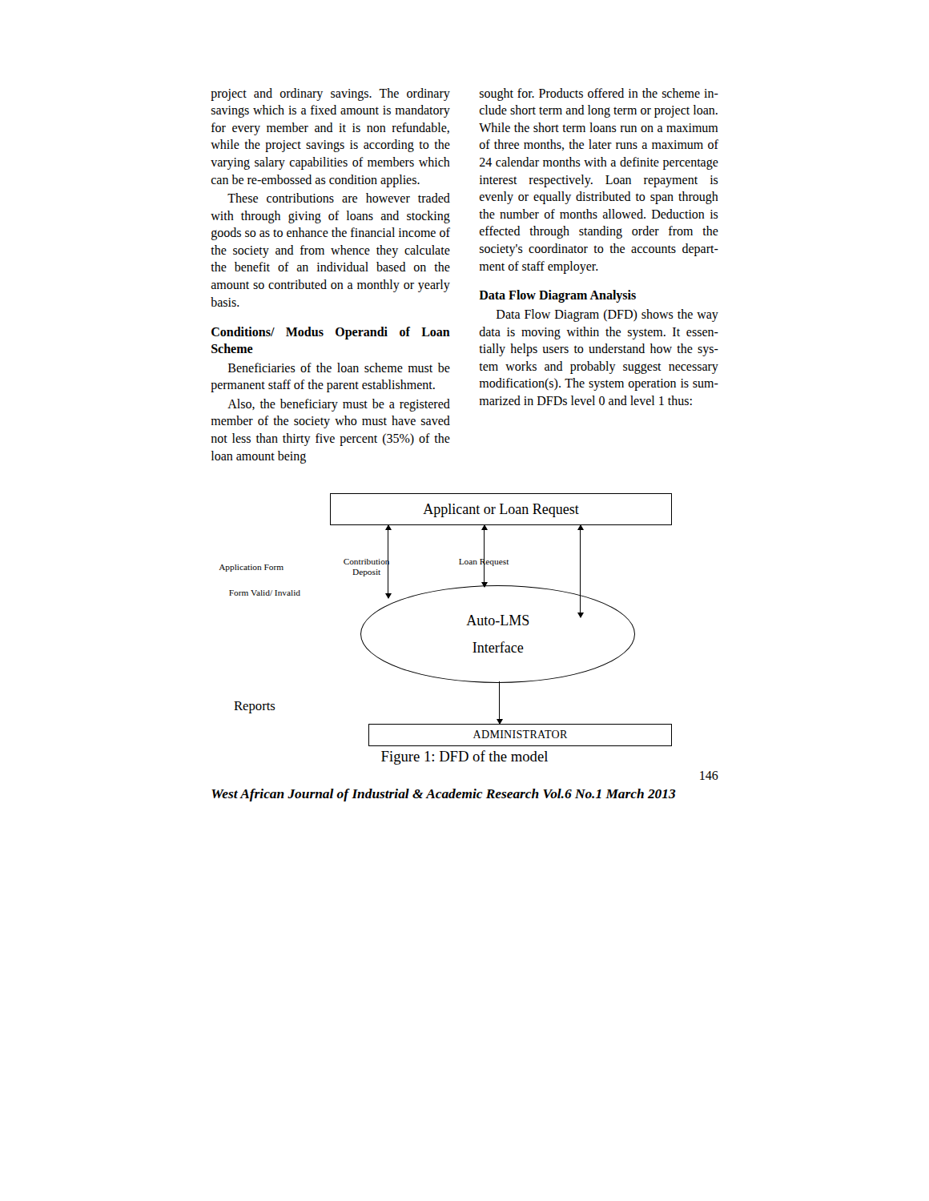project and ordinary savings. The ordinary savings which is a fixed amount is mandatory for every member and it is non refundable, while the project savings is according to the varying salary capabilities of members which can be re-embossed as condition applies.
These contributions are however traded with through giving of loans and stocking goods so as to enhance the financial income of the society and from whence they calculate the benefit of an individual based on the amount so contributed on a monthly or yearly basis.
Conditions/ Modus Operandi of Loan Scheme
Beneficiaries of the loan scheme must be permanent staff of the parent establishment.
Also, the beneficiary must be a registered member of the society who must have saved not less than thirty five percent (35%) of the loan amount being
sought for. Products offered in the scheme include short term and long term or project loan. While the short term loans run on a maximum of three months, the later runs a maximum of 24 calendar months with a definite percentage interest respectively. Loan repayment is evenly or equally distributed to span through the number of months allowed. Deduction is effected through standing order from the society's coordinator to the accounts department of staff employer.
Data Flow Diagram Analysis
Data Flow Diagram (DFD) shows the way data is moving within the system. It essentially helps users to understand how the system works and probably suggest necessary modification(s). The system operation is summarized in DFDs level 0 and level 1 thus:
Applicant or Loan Request
Application Form
Contribution
Deposit
Loan Request
Form Valid/ Invalid
Auto-LMS
Interface
Reports
ADMINISTRATOR
Figure 1: DFD of the model
West African Journal of Industrial & Academic Research Vol.6 No.1 March 2013
146